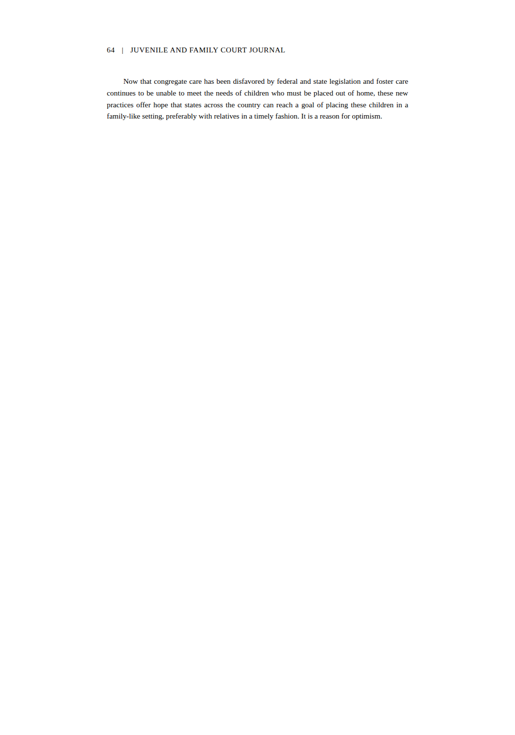64|Juvenile and Family Court Journal
Now that congregate care has been disfavored by federal and state legislation and foster care continues to be unable to meet the needs of children who must be placed out of home, these new practices offer hope that states across the country can reach a goal of placing these children in a family-like setting, preferably with relatives in a timely fashion. It is a reason for optimism.